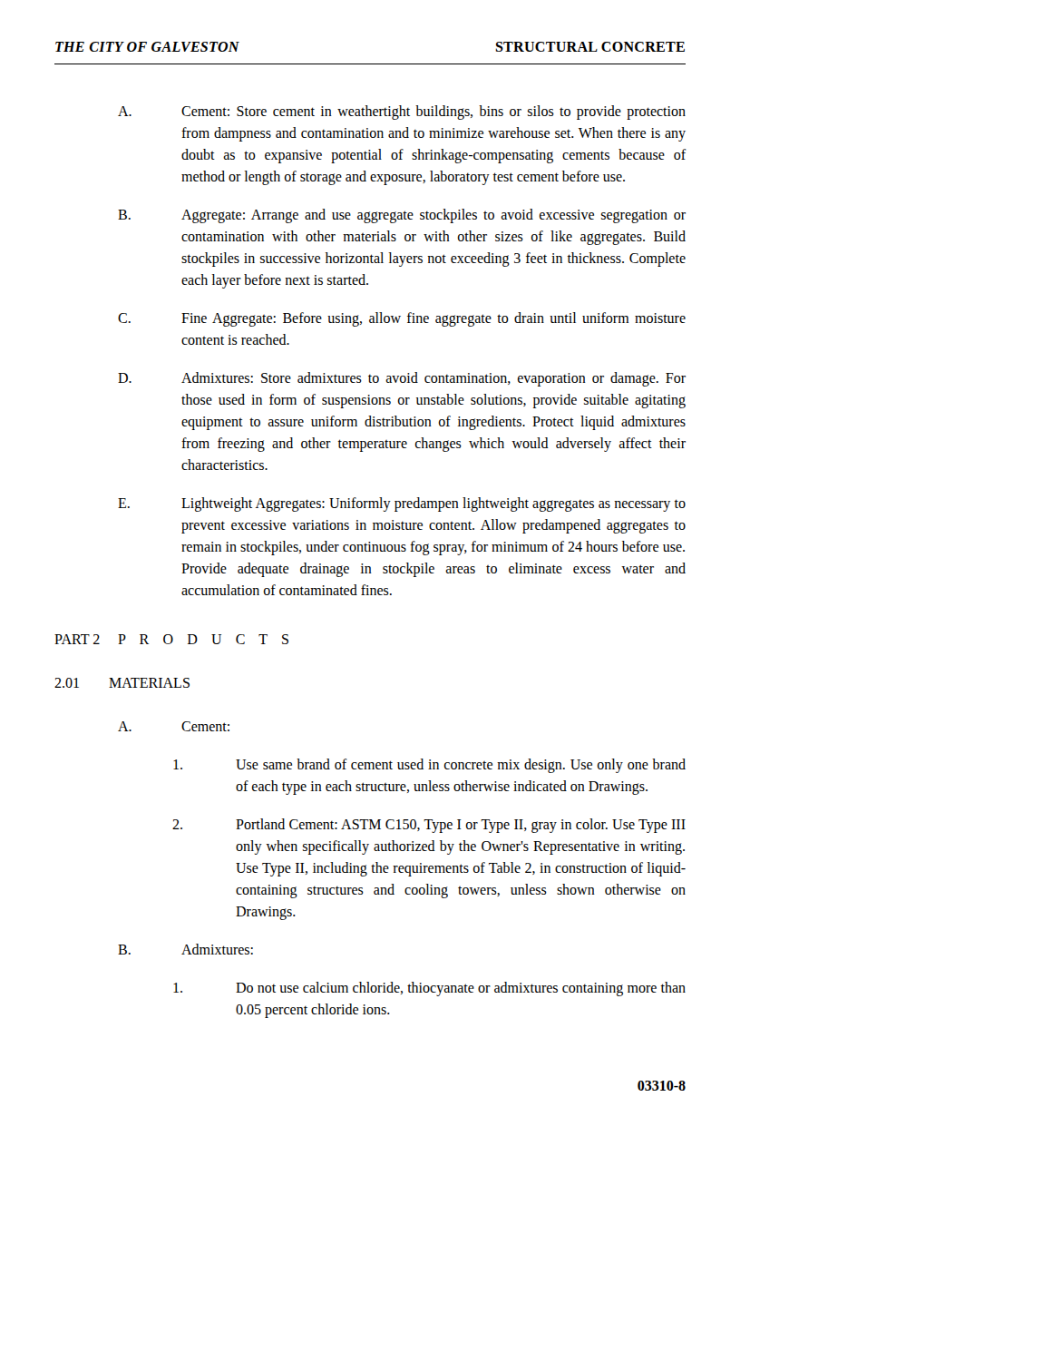THE CITY OF GALVESTON
STRUCTURAL CONCRETE
A.
Cement: Store cement in weathertight buildings, bins or silos to provide protection from dampness and contamination and to minimize warehouse set. When there is any doubt as to expansive potential of shrinkage-compensating cements because of method or length of storage and exposure, laboratory test cement before use.
B.
Aggregate: Arrange and use aggregate stockpiles to avoid excessive segregation or contamination with other materials or with other sizes of like aggregates. Build stockpiles in successive horizontal layers not exceeding 3 feet in thickness. Complete each layer before next is started.
C.
Fine Aggregate: Before using, allow fine aggregate to drain until uniform moisture content is reached.
D.
Admixtures: Store admixtures to avoid contamination, evaporation or damage. For those used in form of suspensions or unstable solutions, provide suitable agitating equipment to assure uniform distribution of ingredients. Protect liquid admixtures from freezing and other temperature changes which would adversely affect their characteristics.
E.
Lightweight Aggregates: Uniformly predampen lightweight aggregates as necessary to prevent excessive variations in moisture content. Allow predampened aggregates to remain in stockpiles, under continuous fog spray, for minimum of 24 hours before use. Provide adequate drainage in stockpile areas to eliminate excess water and accumulation of contaminated fines.
PART 2
P R O D U C T S
2.01
MATERIALS
A.
Cement:
1.
Use same brand of cement used in concrete mix design. Use only one brand of each type in each structure, unless otherwise indicated on Drawings.
2.
Portland Cement: ASTM C150, Type I or Type II, gray in color. Use Type III only when specifically authorized by the Owner's Representative in writing. Use Type II, including the requirements of Table 2, in construction of liquid-containing structures and cooling towers, unless shown otherwise on Drawings.
B.
Admixtures:
1.
Do not use calcium chloride, thiocyanate or admixtures containing more than 0.05 percent chloride ions.
03310-8